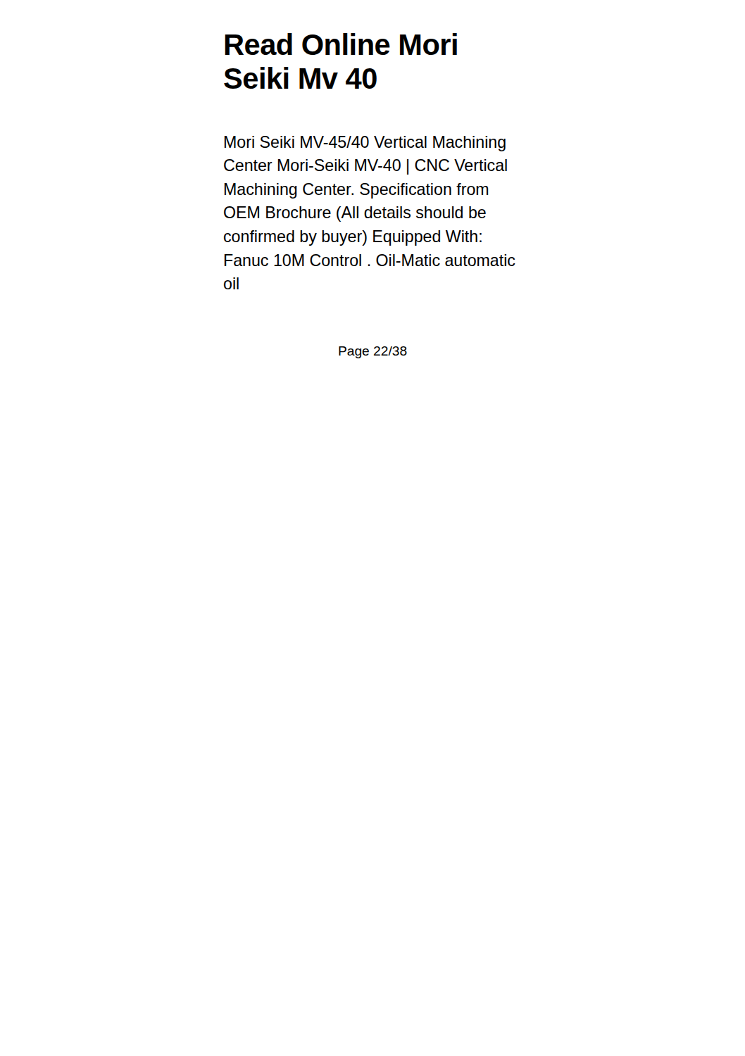Read Online Mori Seiki Mv 40
Mori Seiki MV-45/40 Vertical Machining Center Mori-Seiki MV-40 | CNC Vertical Machining Center. Specification from OEM Brochure (All details should be confirmed by buyer) Equipped With: Fanuc 10M Control . Oil-Matic automatic oil
Page 22/38